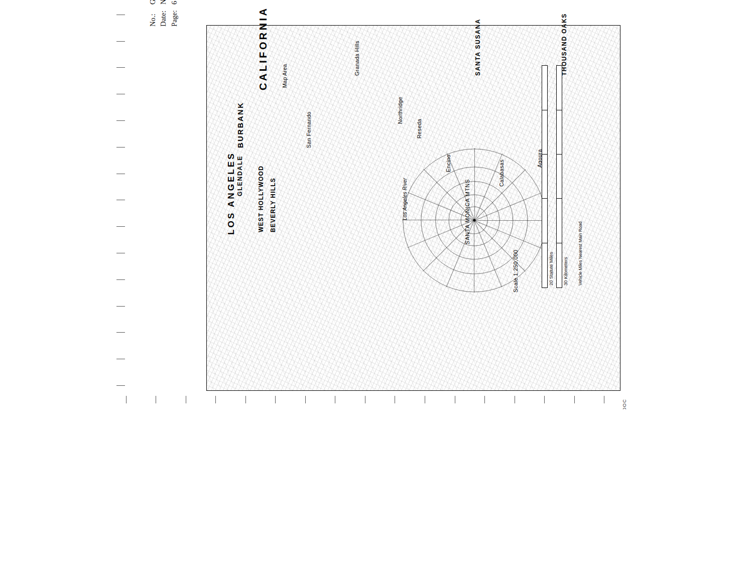| No.: | G30-AR-0002 |
| Date: | Nov. 13, 1997 |
| Page: | 6 of 18 |
CALIFORNIA Map Area BURBANK GLENDALE LOS ANGELES WEST HOLLYWOOD BEVERLY HILLS SANTA SUSANA THOUSAND OAKS Granada Hills Northridge San Fernando Reseda Encino Calabasas Agoura Los Angeles River SANTA MONICA MTNS Scale 1:250,000
20 Statute Miles 30 Kilometers Vehicle Miles Nearest Main Road
Figure 1 Location of SSFL Relative to Los Angeles Area
7030 DOC